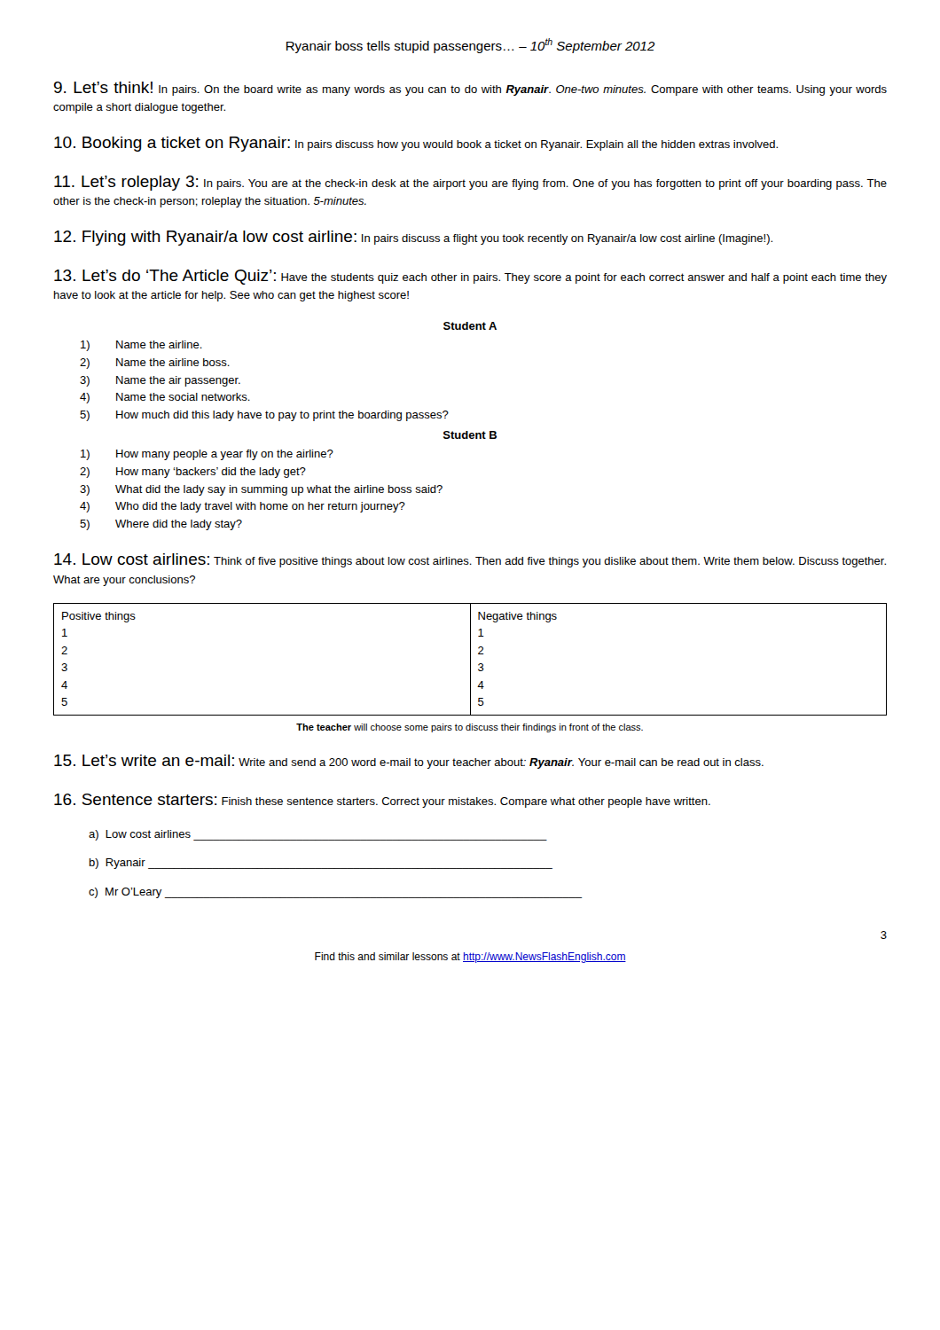Ryanair boss tells stupid passengers… – 10th September 2012
9. Let’s think! In pairs. On the board write as many words as you can to do with Ryanair. One-two minutes. Compare with other teams. Using your words compile a short dialogue together.
10. Booking a ticket on Ryanair: In pairs discuss how you would book a ticket on Ryanair. Explain all the hidden extras involved.
11. Let’s roleplay 3: In pairs. You are at the check-in desk at the airport you are flying from. One of you has forgotten to print off your boarding pass. The other is the check-in person; roleplay the situation. 5-minutes.
12. Flying with Ryanair/a low cost airline: In pairs discuss a flight you took recently on Ryanair/a low cost airline (Imagine!).
13. Let’s do ‘The Article Quiz’: Have the students quiz each other in pairs. They score a point for each correct answer and half a point each time they have to look at the article for help. See who can get the highest score!
Student A
1) Name the airline.
2) Name the airline boss.
3) Name the air passenger.
4) Name the social networks.
5) How much did this lady have to pay to print the boarding passes?
Student B
1) How many people a year fly on the airline?
2) How many ‘backers’ did the lady get?
3) What did the lady say in summing up what the airline boss said?
4) Who did the lady travel with home on her return journey?
5) Where did the lady stay?
14. Low cost airlines: Think of five positive things about low cost airlines. Then add five things you dislike about them. Write them below. Discuss together. What are your conclusions?
| Positive things 1 2 3 4 5 | Negative things 1 2 3 4 5 |
The teacher will choose some pairs to discuss their findings in front of the class.
15. Let’s write an e-mail: Write and send a 200 word e-mail to your teacher about: Ryanair. Your e-mail can be read out in class.
16. Sentence starters: Finish these sentence starters. Correct your mistakes. Compare what other people have written.
a) Low cost airlines _______________________________________________________
b) Ryanair _______________________________________________________________
c) Mr O’Leary _________________________________________________________________
3
Find this and similar lessons at http://www.NewsFlashEnglish.com